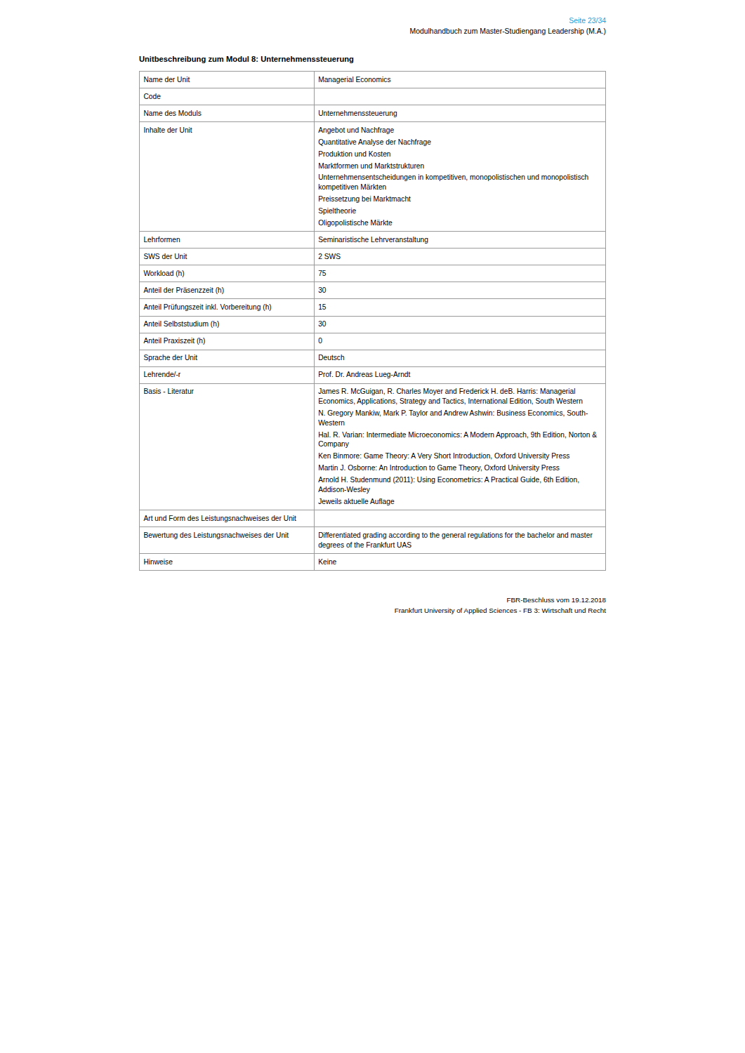Seite 23/34
Modulhandbuch zum Master-Studiengang Leadership (M.A.)
Unitbeschreibung zum Modul 8: Unternehmenssteuerung
| Name der Unit | Managerial Economics |
| Code | |
| Name des Moduls | Unternehmenssteuerung |
| Inhalte der Unit | Angebot und Nachfrage Quantitative Analyse der Nachfrage Produktion und Kosten Marktformen und Marktstrukturen Unternehmensentscheidungen in kompetitiven, monopolistischen und monopolistisch kompetitiven Märkten Preissetzung bei Marktmacht Spieltheorie Oligopolistische Märkte |
| Lehrformen | Seminaristische Lehrveranstaltung |
| SWS der Unit | 2 SWS |
| Workload (h) | 75 |
| Anteil der Präsenzzeit (h) | 30 |
| Anteil Prüfungszeit inkl. Vorbereitung (h) | 15 |
| Anteil Selbststudium (h) | 30 |
| Anteil Praxiszeit (h) | 0 |
| Sprache der Unit | Deutsch |
| Lehrende/-r | Prof. Dr. Andreas Lueg-Arndt |
| Basis - Literatur | James R. McGuigan, R. Charles Moyer and Frederick H. deB. Harris: Managerial Economics, Applications, Strategy and Tactics, International Edition, South Western N. Gregory Mankiw, Mark P. Taylor and Andrew Ashwin: Business Economics, South-Western Hal. R. Varian: Intermediate Microeconomics: A Modern Approach, 9th Edition, Norton & Company Ken Binmore: Game Theory: A Very Short Introduction, Oxford University Press Martin J. Osborne: An Introduction to Game Theory, Oxford University Press Arnold H. Studenmund (2011): Using Econometrics: A Practical Guide, 6th Edition, Addison-Wesley Jeweils aktuelle Auflage |
| Art und Form des Leistungsnachweises der Unit | |
| Bewertung des Leistungsnachweises der Unit | Differentiated grading according to the general regulations for the bachelor and master degrees of the Frankfurt UAS |
| Hinweise | Keine |
FBR-Beschluss vom 19.12.2018
Frankfurt University of Applied Sciences - FB 3: Wirtschaft und Recht